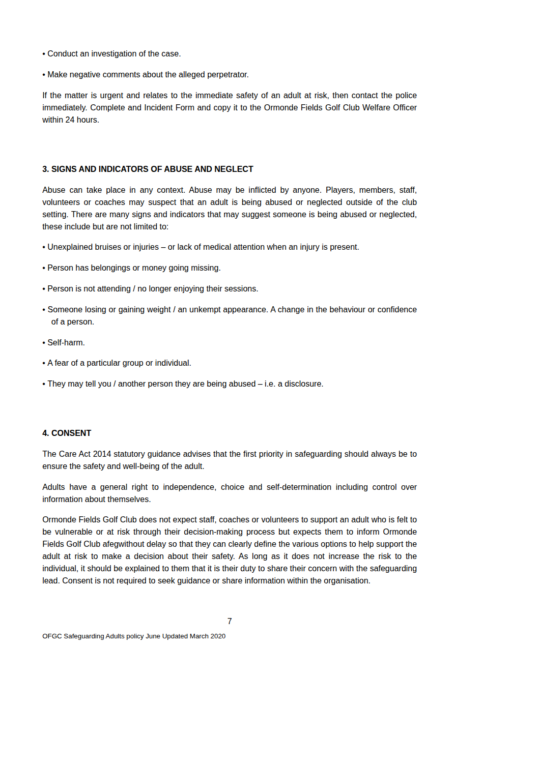Conduct an investigation of the case.
Make negative comments about the alleged perpetrator.
If the matter is urgent and relates to the immediate safety of an adult at risk, then contact the police immediately. Complete and Incident Form and copy it to the Ormonde Fields Golf Club Welfare Officer within 24 hours.
3. SIGNS AND INDICATORS OF ABUSE AND NEGLECT
Abuse can take place in any context. Abuse may be inflicted by anyone. Players, members, staff, volunteers or coaches may suspect that an adult is being abused or neglected outside of the club setting. There are many signs and indicators that may suggest someone is being abused or neglected, these include but are not limited to:
Unexplained bruises or injuries – or lack of medical attention when an injury is present.
Person has belongings or money going missing.
Person is not attending / no longer enjoying their sessions.
Someone losing or gaining weight / an unkempt appearance. A change in the behaviour or confidence of a person.
Self-harm.
A fear of a particular group or individual.
They may tell you / another person they are being abused – i.e. a disclosure.
4. CONSENT
The Care Act 2014 statutory guidance advises that the first priority in safeguarding should always be to ensure the safety and well-being of the adult.
Adults have a general right to independence, choice and self-determination including control over information about themselves.
Ormonde Fields Golf Club does not expect staff, coaches or volunteers to support an adult who is felt to be vulnerable or at risk through their decision-making process but expects them to inform Ormonde Fields Golf Club afegwithout delay so that they can clearly define the various options to help support the adult at risk to make a decision about their safety. As long as it does not increase the risk to the individual, it should be explained to them that it is their duty to share their concern with the safeguarding lead. Consent is not required to seek guidance or share information within the organisation.
7
OFGC Safeguarding Adults policy June Updated March 2020